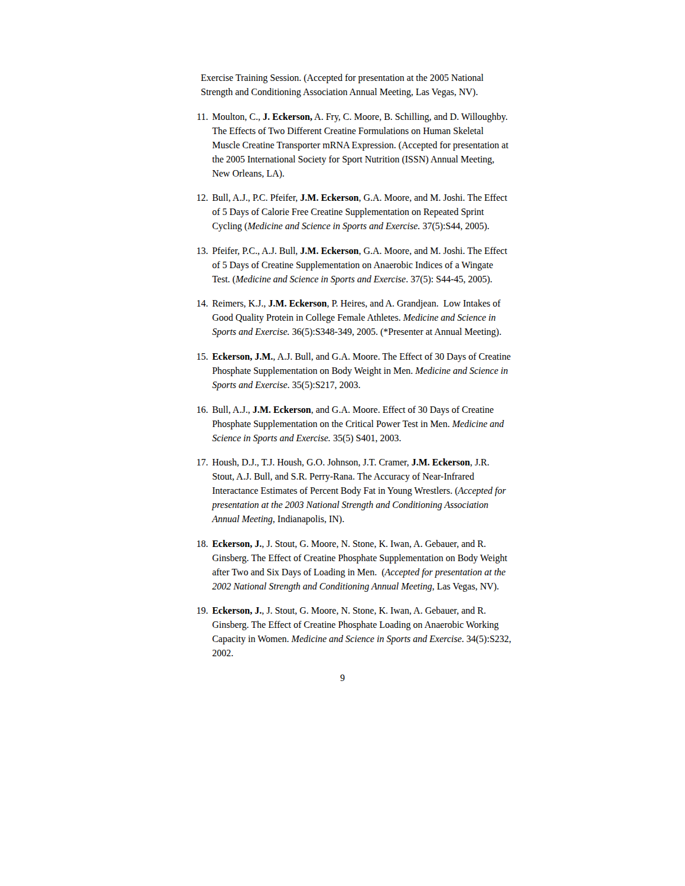Exercise Training Session. (Accepted for presentation at the 2005 National Strength and Conditioning Association Annual Meeting, Las Vegas, NV).
11. Moulton, C., J. Eckerson, A. Fry, C. Moore, B. Schilling, and D. Willoughby. The Effects of Two Different Creatine Formulations on Human Skeletal Muscle Creatine Transporter mRNA Expression. (Accepted for presentation at the 2005 International Society for Sport Nutrition (ISSN) Annual Meeting, New Orleans, LA).
12. Bull, A.J., P.C. Pfeifer, J.M. Eckerson, G.A. Moore, and M. Joshi. The Effect of 5 Days of Calorie Free Creatine Supplementation on Repeated Sprint Cycling (Medicine and Science in Sports and Exercise. 37(5):S44, 2005).
13. Pfeifer, P.C., A.J. Bull, J.M. Eckerson, G.A. Moore, and M. Joshi. The Effect of 5 Days of Creatine Supplementation on Anaerobic Indices of a Wingate Test. (Medicine and Science in Sports and Exercise. 37(5): S44-45, 2005).
14. Reimers, K.J., J.M. Eckerson, P. Heires, and A. Grandjean. Low Intakes of Good Quality Protein in College Female Athletes. Medicine and Science in Sports and Exercise. 36(5):S348-349, 2005. (*Presenter at Annual Meeting).
15. Eckerson, J.M., A.J. Bull, and G.A. Moore. The Effect of 30 Days of Creatine Phosphate Supplementation on Body Weight in Men. Medicine and Science in Sports and Exercise. 35(5):S217, 2003.
16. Bull, A.J., J.M. Eckerson, and G.A. Moore. Effect of 30 Days of Creatine Phosphate Supplementation on the Critical Power Test in Men. Medicine and Science in Sports and Exercise. 35(5) S401, 2003.
17. Housh, D.J., T.J. Housh, G.O. Johnson, J.T. Cramer, J.M. Eckerson, J.R. Stout, A.J. Bull, and S.R. Perry-Rana. The Accuracy of Near-Infrared Interactance Estimates of Percent Body Fat in Young Wrestlers. (Accepted for presentation at the 2003 National Strength and Conditioning Association Annual Meeting, Indianapolis, IN).
18. Eckerson, J., J. Stout, G. Moore, N. Stone, K. Iwan, A. Gebauer, and R. Ginsberg. The Effect of Creatine Phosphate Supplementation on Body Weight after Two and Six Days of Loading in Men. (Accepted for presentation at the 2002 National Strength and Conditioning Annual Meeting, Las Vegas, NV).
19. Eckerson, J., J. Stout, G. Moore, N. Stone, K. Iwan, A. Gebauer, and R. Ginsberg. The Effect of Creatine Phosphate Loading on Anaerobic Working Capacity in Women. Medicine and Science in Sports and Exercise. 34(5):S232, 2002.
9